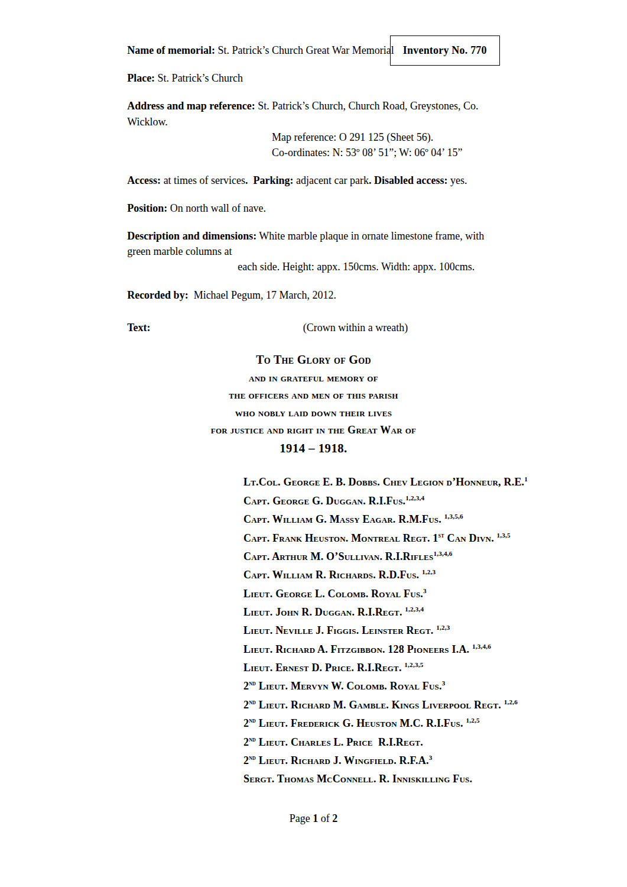Inventory No. 770
Name of memorial: St. Patrick’s Church Great War Memorial
Place: St. Patrick’s Church
Address and map reference: St. Patrick’s Church, Church Road, Greystones, Co. Wicklow. Map reference: O 291 125 (Sheet 56). Co-ordinates: N: 53º 08’ 51”; W: 06º 04’ 15”
Access: at times of services. Parking: adjacent car park. Disabled access: yes.
Position: On north wall of nave.
Description and dimensions: White marble plaque in ornate limestone frame, with green marble columns at each side. Height: appx. 150cms. Width: appx. 100cms.
Recorded by: Michael Pegum, 17 March, 2012.
Text:(Crown within a wreath)
To The Glory of God and in grateful memory of the officers and men of this parish who nobly laid down their lives for justice and right in the Great War of 1914 – 1918.
Lt.Col. George E. B. Dobbs. Chev Legion d’Honneur, R.E.1 Capt. George G. Duggan. R.I.Fus.1,2,3,4 Capt. William G. Massy Eagar. R.M.Fus. 1,3,5,6 Capt. Frank Heuston. Montreal Regt. 1st Can Divn. 1,3,5 Capt. Arthur M. O’Sullivan. R.I.Rifles1,3,4,6 Capt. William R. Richards. R.D.Fus. 1,2,3 Lieut. George L. Colomb. Royal Fus.3 Lieut. John R. Duggan. R.I.Regt. 1,2,3,4 Lieut. Neville J. Figgis. Leinster Regt. 1,2,3 Lieut. Richard A. Fitzgibbon. 128 Pioneers I.A. 1,3,4,6 Lieut. Ernest D. Price. R.I.Regt. 1,2,3,5 2nd Lieut. Mervyn W. Colomb. Royal Fus.3 2nd Lieut. Richard M. Gamble. Kings Liverpool Regt. 1,2,6 2nd Lieut. Frederick G. Heuston M.C. R.I.Fus. 1,2,5 2nd Lieut. Charles L. Price R.I.Regt. 2nd Lieut. Richard J. Wingfield. R.F.A.3 Sergt. Thomas McConnell. R. Inniskilling Fus.
Page 1 of 2